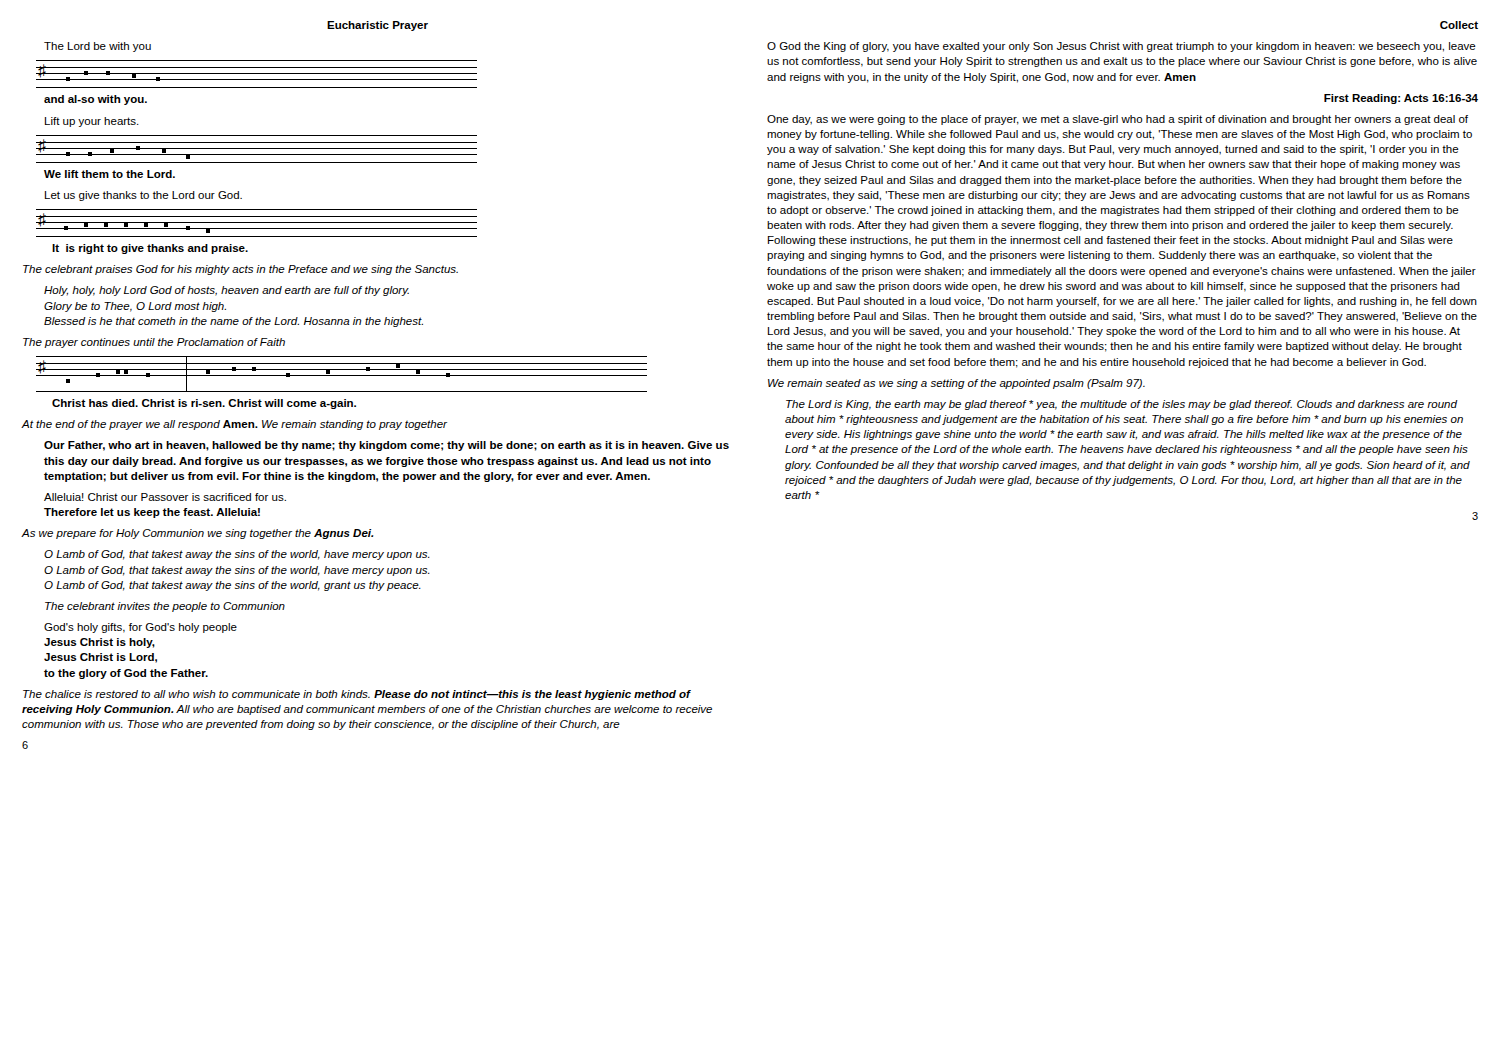Eucharistic Prayer
The Lord be with you
♯
and al-so with you.
Lift up your hearts.
♯
We lift them to the Lord.
Let us give thanks to the Lord our God.
♯
It is right to give thanks and praise.
The celebrant praises God for his mighty acts in the Preface and we sing the Sanctus.
Holy, holy, holy Lord God of hosts, heaven and earth are full of thy glory.
Glory be to Thee, O Lord most high.
Blessed is he that cometh in the name of the Lord. Hosanna in the highest.
The prayer continues until the Proclamation of Faith
♯
Christ has died. Christ is ri-sen. Christ will come a-gain.
At the end of the prayer we all respond Amen. We remain standing to pray together
Our Father, who art in heaven, hallowed be thy name; thy kingdom come; thy will be done; on earth as it is in heaven. Give us this day our daily bread. And forgive us our trespasses, as we forgive those who trespass against us. And lead us not into temptation; but deliver us from evil. For thine is the kingdom, the power and the glory, for ever and ever. Amen.
Alleluia! Christ our Passover is sacrificed for us.
Therefore let us keep the feast. Alleluia!
As we prepare for Holy Communion we sing together the Agnus Dei.
O Lamb of God, that takest away the sins of the world, have mercy upon us.
O Lamb of God, that takest away the sins of the world, have mercy upon us.
O Lamb of God, that takest away the sins of the world, grant us thy peace.
The celebrant invites the people to Communion
God's holy gifts, for God's holy people
Jesus Christ is holy,
Jesus Christ is Lord,
to the glory of God the Father.
The chalice is restored to all who wish to communicate in both kinds. Please do not intinct—this is the least hygienic method of receiving Holy Communion. All who are baptised and communicant members of one of the Christian churches are welcome to receive communion with us. Those who are prevented from doing so by their conscience, or the discipline of their Church, are
6
Collect
O God the King of glory, you have exalted your only Son Jesus Christ with great triumph to your kingdom in heaven: we beseech you, leave us not comfortless, but send your Holy Spirit to strengthen us and exalt us to the place where our Saviour Christ is gone before, who is alive and reigns with you, in the unity of the Holy Spirit, one God, now and for ever. Amen
First Reading: Acts 16:16-34
One day, as we were going to the place of prayer, we met a slave-girl who had a spirit of divination and brought her owners a great deal of money by fortune-telling. While she followed Paul and us, she would cry out, 'These men are slaves of the Most High God, who proclaim to you a way of salvation.' She kept doing this for many days. But Paul, very much annoyed, turned and said to the spirit, 'I order you in the name of Jesus Christ to come out of her.' And it came out that very hour. But when her owners saw that their hope of making money was gone, they seized Paul and Silas and dragged them into the market-place before the authorities. When they had brought them before the magistrates, they said, 'These men are disturbing our city; they are Jews and are advocating customs that are not lawful for us as Romans to adopt or observe.' The crowd joined in attacking them, and the magistrates had them stripped of their clothing and ordered them to be beaten with rods. After they had given them a severe flogging, they threw them into prison and ordered the jailer to keep them securely. Following these instructions, he put them in the innermost cell and fastened their feet in the stocks. About midnight Paul and Silas were praying and singing hymns to God, and the prisoners were listening to them. Suddenly there was an earthquake, so violent that the foundations of the prison were shaken; and immediately all the doors were opened and everyone's chains were unfastened. When the jailer woke up and saw the prison doors wide open, he drew his sword and was about to kill himself, since he supposed that the prisoners had escaped. But Paul shouted in a loud voice, 'Do not harm yourself, for we are all here.' The jailer called for lights, and rushing in, he fell down trembling before Paul and Silas. Then he brought them outside and said, 'Sirs, what must I do to be saved?' They answered, 'Believe on the Lord Jesus, and you will be saved, you and your household.' They spoke the word of the Lord to him and to all who were in his house. At the same hour of the night he took them and washed their wounds; then he and his entire family were baptized without delay. He brought them up into the house and set food before them; and he and his entire household rejoiced that he had become a believer in God.
We remain seated as we sing a setting of the appointed psalm (Psalm 97).
The Lord is King, the earth may be glad thereof * yea, the multitude of the isles may be glad thereof. Clouds and darkness are round about him * righteousness and judgement are the habitation of his seat. There shall go a fire before him * and burn up his enemies on every side. His lightnings gave shine unto the world * the earth saw it, and was afraid. The hills melted like wax at the presence of the Lord * at the presence of the Lord of the whole earth. The heavens have declared his righteousness * and all the people have seen his glory. Confounded be all they that worship carved images, and that delight in vain gods * worship him, all ye gods. Sion heard of it, and rejoiced * and the daughters of Judah were glad, because of thy judgements, O Lord. For thou, Lord, art higher than all that are in the earth *
3